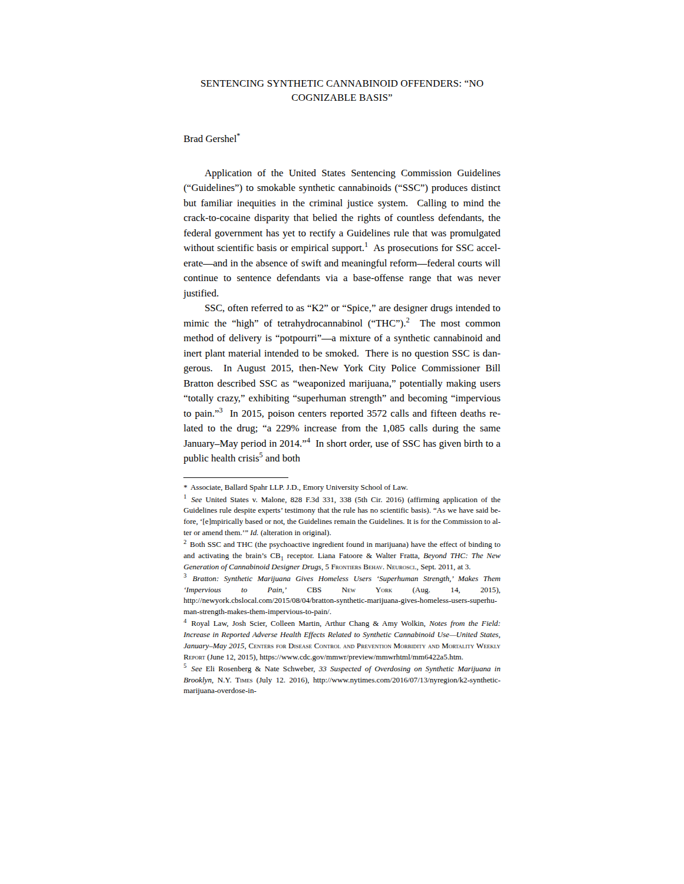Sentencing Synthetic Cannabinoid Offenders: “No Cognizable Basis”
Brad Gershel*
Application of the United States Sentencing Commission Guidelines (“Guidelines”) to smokable synthetic cannabinoids (“SSC”) produces distinct but familiar inequities in the criminal justice system. Calling to mind the crack-to-cocaine disparity that belied the rights of countless defendants, the federal government has yet to rectify a Guidelines rule that was promulgated without scientific basis or empirical support.1 As prosecutions for SSC accelerate—and in the absence of swift and meaningful reform—federal courts will continue to sentence defendants via a base-offense range that was never justified.
SSC, often referred to as “K2” or “Spice,” are designer drugs intended to mimic the “high” of tetrahydrocannabinol (“THC”).2 The most common method of delivery is “potpourri”—a mixture of a synthetic cannabinoid and inert plant material intended to be smoked. There is no question SSC is dangerous. In August 2015, then-New York City Police Commissioner Bill Bratton described SSC as “weaponized marijuana,” potentially making users “totally crazy,” exhibiting “superhuman strength” and becoming “impervious to pain.”3 In 2015, poison centers reported 3572 calls and fifteen deaths related to the drug; “a 229% increase from the 1,085 calls during the same January–May period in 2014.”4 In short order, use of SSC has given birth to a public health crisis5 and both
* Associate, Ballard Spahr LLP. J.D., Emory University School of Law.
1 See United States v. Malone, 828 F.3d 331, 338 (5th Cir. 2016) (affirming application of the Guidelines rule despite experts’ testimony that the rule has no scientific basis). “As we have said before, ‘[e]mpirically based or not, the Guidelines remain the Guidelines. It is for the Commission to alter or amend them.’” Id. (alteration in original).
2 Both SSC and THC (the psychoactive ingredient found in marijuana) have the effect of binding to and activating the brain’s CB1 receptor. Liana Fatoore & Walter Fratta, Beyond THC: The New Generation of Cannabinoid Designer Drugs, 5 Frontiers Behav. Neurosci., Sept. 2011, at 3.
3 Bratton: Synthetic Marijuana Gives Homeless Users ‘Superhuman Strength,’ Makes Them ‘Impervious to Pain,’ CBS New York (Aug. 14, 2015), http://newyork.cbslocal.com/2015/08/04/bratton-synthetic-marijuana-gives-homeless-users-superhuman-strength-makes-them-impervious-to-pain/.
4 Royal Law, Josh Scier, Colleen Martin, Arthur Chang & Amy Wolkin, Notes from the Field: Increase in Reported Adverse Health Effects Related to Synthetic Cannabinoid Use—United States, January–May 2015, Centers for Disease Control and Prevention Morbidity and Mortality Weekly Report (June 12, 2015), https://www.cdc.gov/mmwr/preview/mmwrhtml/mm6422a5.htm.
5 See Eli Rosenberg & Nate Schweber, 33 Suspected of Overdosing on Synthetic Marijuana in Brooklyn, N.Y. Times (July 12. 2016), http://www.nytimes.com/2016/07/13/nyregion/k2-synthetic-marijuana-overdose-in-